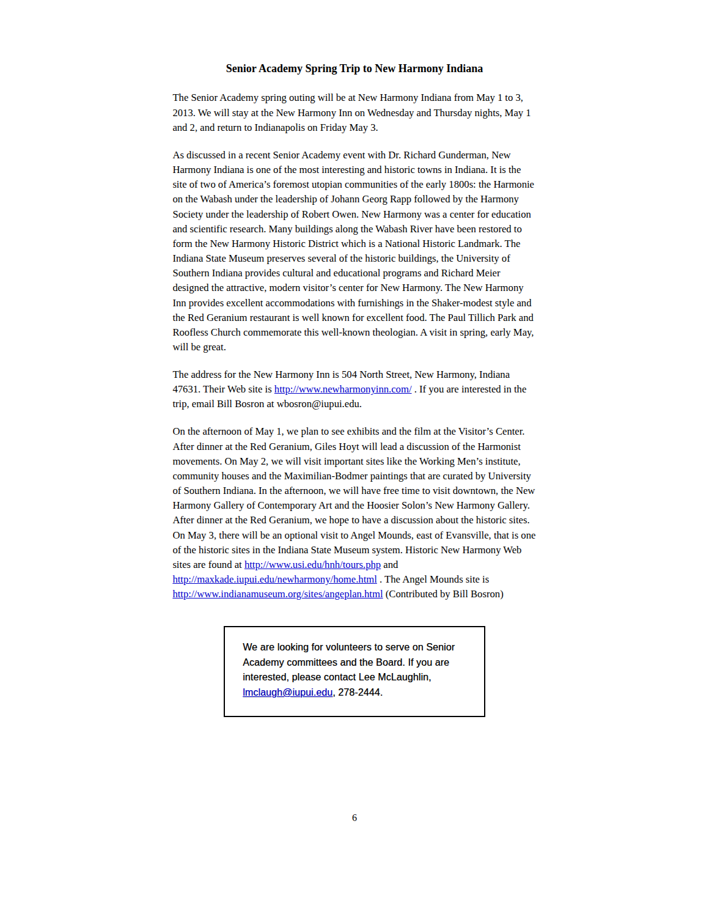Senior Academy Spring Trip to New Harmony Indiana
The Senior Academy spring outing will be at New Harmony Indiana from May 1 to 3, 2013. We will stay at the New Harmony Inn on Wednesday and Thursday nights, May 1 and 2, and return to Indianapolis on Friday May 3.
As discussed in a recent Senior Academy event with Dr. Richard Gunderman, New Harmony Indiana is one of the most interesting and historic towns in Indiana. It is the site of two of America’s foremost utopian communities of the early 1800s: the Harmonie on the Wabash under the leadership of Johann Georg Rapp followed by the Harmony Society under the leadership of Robert Owen. New Harmony was a center for education and scientific research. Many buildings along the Wabash River have been restored to form the New Harmony Historic District which is a National Historic Landmark. The Indiana State Museum preserves several of the historic buildings, the University of Southern Indiana provides cultural and educational programs and Richard Meier designed the attractive, modern visitor’s center for New Harmony. The New Harmony Inn provides excellent accommodations with furnishings in the Shaker-modest style and the Red Geranium restaurant is well known for excellent food. The Paul Tillich Park and Roofless Church commemorate this well-known theologian. A visit in spring, early May, will be great.
The address for the New Harmony Inn is 504 North Street, New Harmony, Indiana 47631. Their Web site is http://www.newharmonyinn.com/ . If you are interested in the trip, email Bill Bosron at wbosron@iupui.edu.
On the afternoon of May 1, we plan to see exhibits and the film at the Visitor’s Center. After dinner at the Red Geranium, Giles Hoyt will lead a discussion of the Harmonist movements. On May 2, we will visit important sites like the Working Men’s institute, community houses and the Maximilian-Bodmer paintings that are curated by University of Southern Indiana. In the afternoon, we will have free time to visit downtown, the New Harmony Gallery of Contemporary Art and the Hoosier Solon’s New Harmony Gallery. After dinner at the Red Geranium, we hope to have a discussion about the historic sites. On May 3, there will be an optional visit to Angel Mounds, east of Evansville, that is one of the historic sites in the Indiana State Museum system. Historic New Harmony Web sites are found at http://www.usi.edu/hnh/tours.php and http://maxkade.iupui.edu/newharmony/home.html . The Angel Mounds site is http://www.indianamuseum.org/sites/angeplan.html (Contributed by Bill Bosron)
We are looking for volunteers to serve on Senior Academy committees and the Board. If you are interested, please contact Lee McLaughlin, lmclaugh@iupui.edu, 278-2444.
6